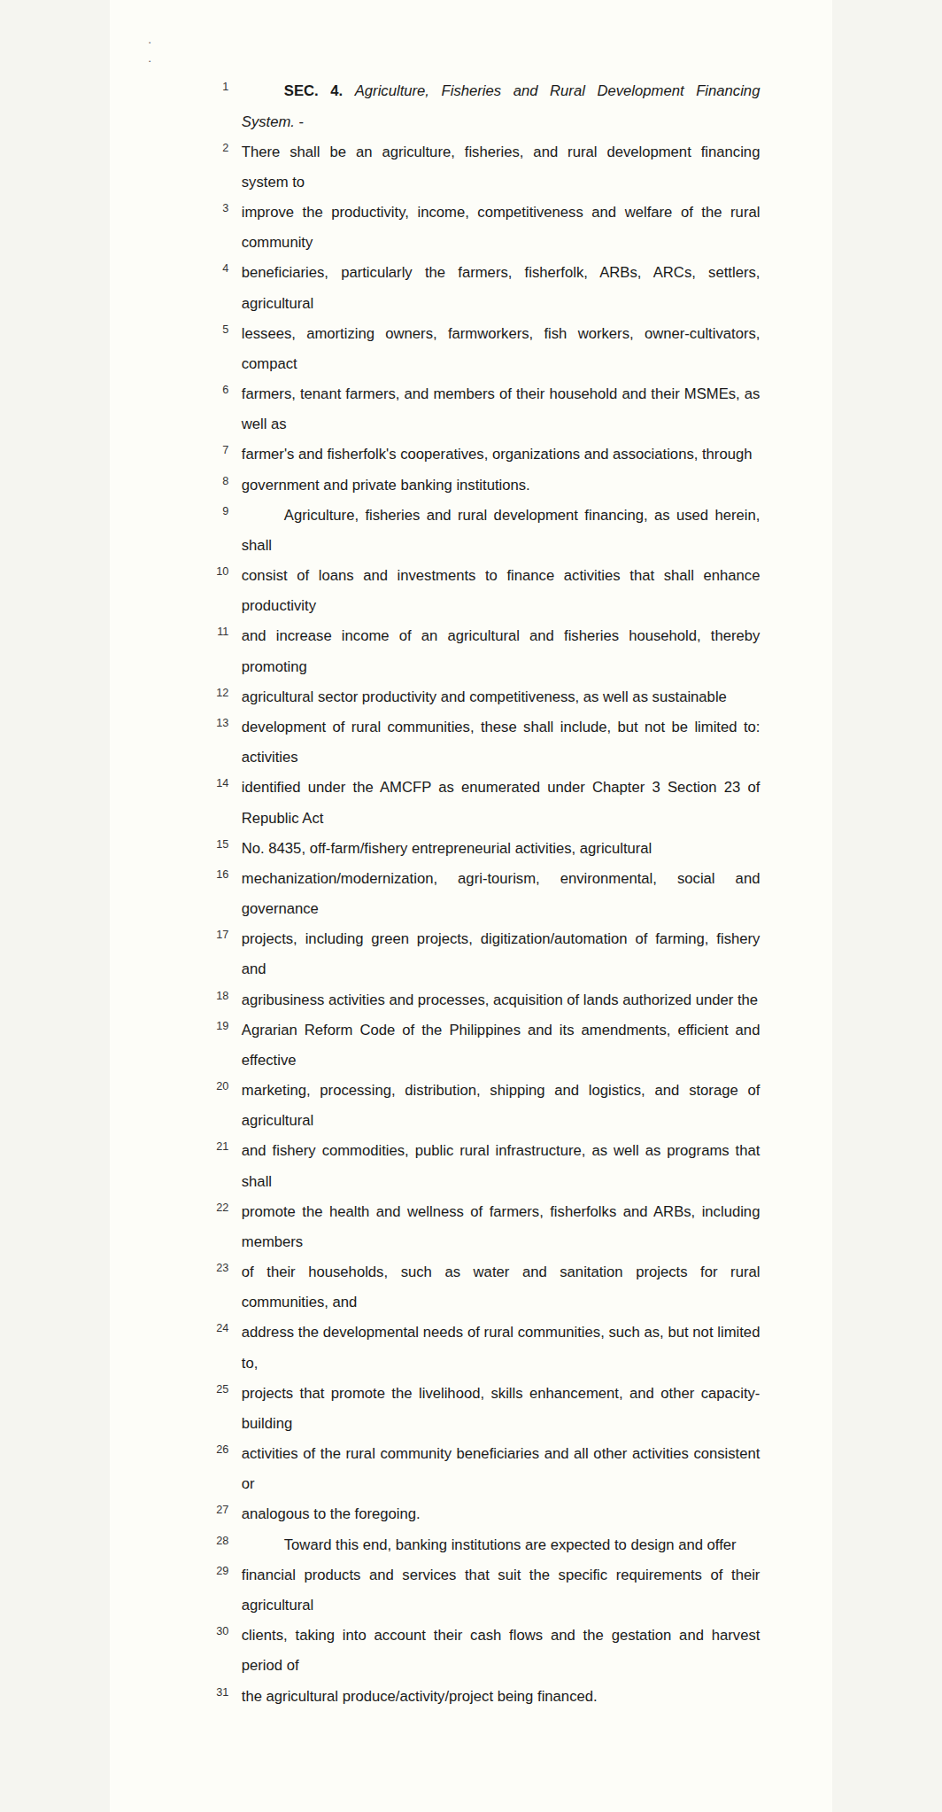.
.
SEC. 4. Agriculture, Fisheries and Rural Development Financing System. -
There shall be an agriculture, fisheries, and rural development financing system to
improve the productivity, income, competitiveness and welfare of the rural community
beneficiaries, particularly the farmers, fisherfolk, ARBs, ARCs, settlers, agricultural
lessees, amortizing owners, farmworkers, fish workers, owner-cultivators, compact
farmers, tenant farmers, and members of their household and their MSMEs, as well as
farmer's and fisherfolk's cooperatives, organizations and associations, through
government and private banking institutions.
Agriculture, fisheries and rural development financing, as used herein, shall
consist of loans and investments to finance activities that shall enhance productivity
and increase income of an agricultural and fisheries household, thereby promoting
agricultural sector productivity and competitiveness, as well as sustainable
development of rural communities, these shall include, but not be limited to: activities
identified under the AMCFP as enumerated under Chapter 3 Section 23 of Republic Act
No. 8435, off-farm/fishery entrepreneurial activities, agricultural
mechanization/modernization, agri-tourism, environmental, social and governance
projects, including green projects, digitization/automation of farming, fishery and
agribusiness activities and processes, acquisition of lands authorized under the
Agrarian Reform Code of the Philippines and its amendments, efficient and effective
marketing, processing, distribution, shipping and logistics, and storage of agricultural
and fishery commodities, public rural infrastructure, as well as programs that shall
promote the health and wellness of farmers, fisherfolks and ARBs, including members
of their households, such as water and sanitation projects for rural communities, and
address the developmental needs of rural communities, such as, but not limited to,
projects that promote the livelihood, skills enhancement, and other capacity-building
activities of the rural community beneficiaries and all other activities consistent or
analogous to the foregoing.
Toward this end, banking institutions are expected to design and offer
financial products and services that suit the specific requirements of their agricultural
clients, taking into account their cash flows and the gestation and harvest period of
the agricultural produce/activity/project being financed.